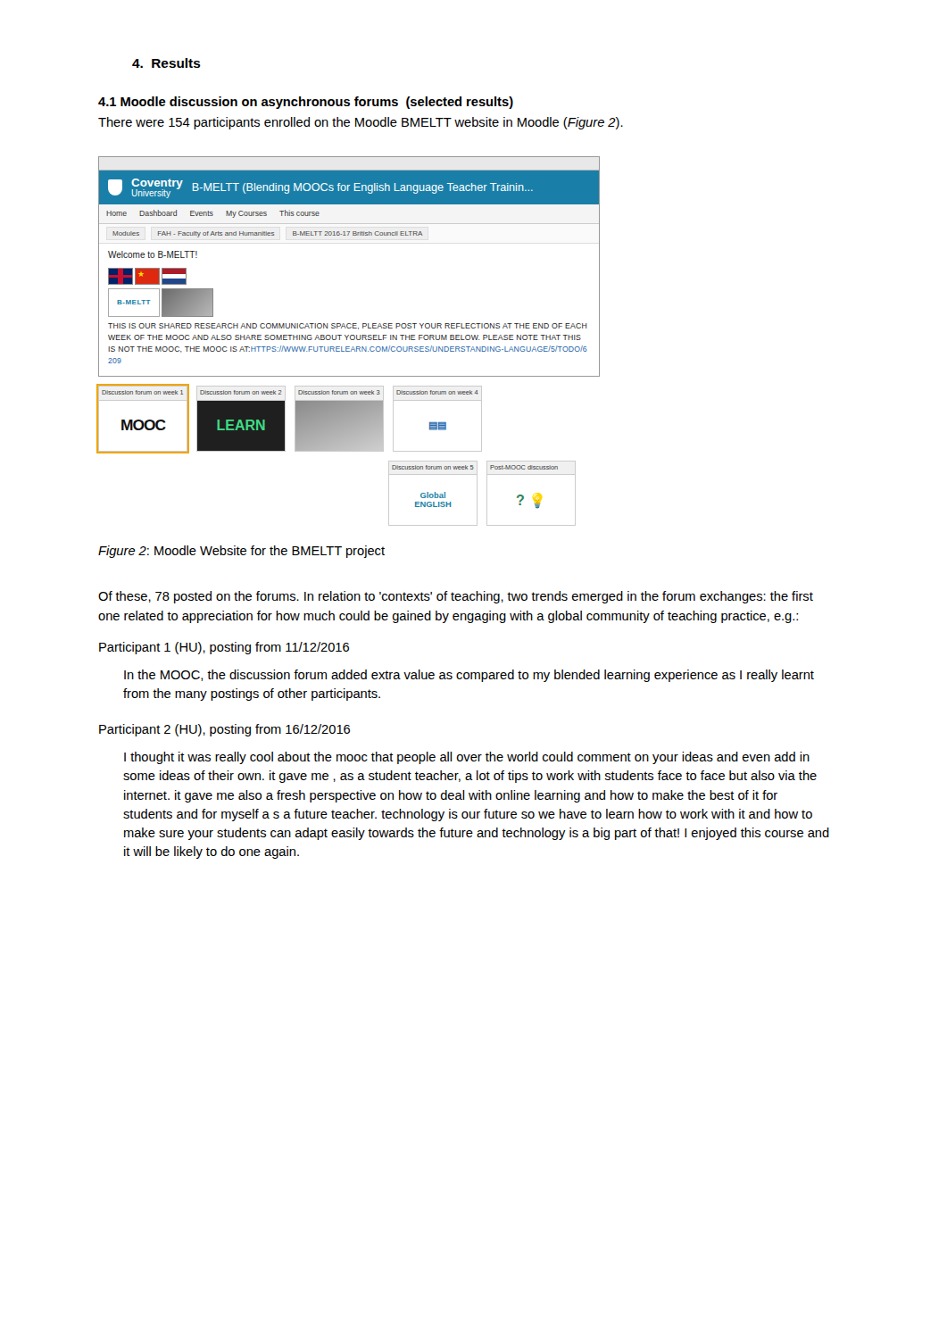4. Results
4.1 Moodle discussion on asynchronous forums (selected results)
There were 154 participants enrolled on the Moodle BMELTT website in Moodle (Figure 2).
CoventryUniversity B-MELTT (Blending MOOCs for English Language Teacher Trainin...
Home Dashboard Events My Courses This course
Modules FAH - Faculty of Arts and Humanities B-MELTT 2016-17 British Council ELTRA
Welcome to B-MELTT!
B-MELTT
This is our shared research and communication space, please post your reflections at the end of each week of the MOOC and also share something about yourself in the forum below. Please note that this is not the MOOC, the MOOC is at:https://www.futurelearn.com/courses/understanding-language/5/todo/6209
Discussion forum on week 1
MOOC
Discussion forum on week 2
LEARN
Discussion forum on week 3
Discussion forum on week 4
▤▤
Discussion forum on week 5
Global
ENGLISH
Post-MOOC discussion
? 💡
Figure 2: Moodle Website for the BMELTT project
Of these, 78 posted on the forums. In relation to 'contexts' of teaching, two trends emerged in the forum exchanges: the first one related to appreciation for how much could be gained by engaging with a global community of teaching practice, e.g.:
Participant 1 (HU), posting from 11/12/2016
In the MOOC, the discussion forum added extra value as compared to my blended learning experience as I really learnt from the many postings of other participants.
Participant 2 (HU), posting from 16/12/2016
I thought it was really cool about the mooc that people all over the world could comment on your ideas and even add in some ideas of their own. it gave me , as a student teacher, a lot of tips to work with students face to face but also via the internet. it gave me also a fresh perspective on how to deal with online learning and how to make the best of it for students and for myself a s a future teacher. technology is our future so we have to learn how to work with it and how to make sure your students can adapt easily towards the future and technology is a big part of that! I enjoyed this course and it will be likely to do one again.